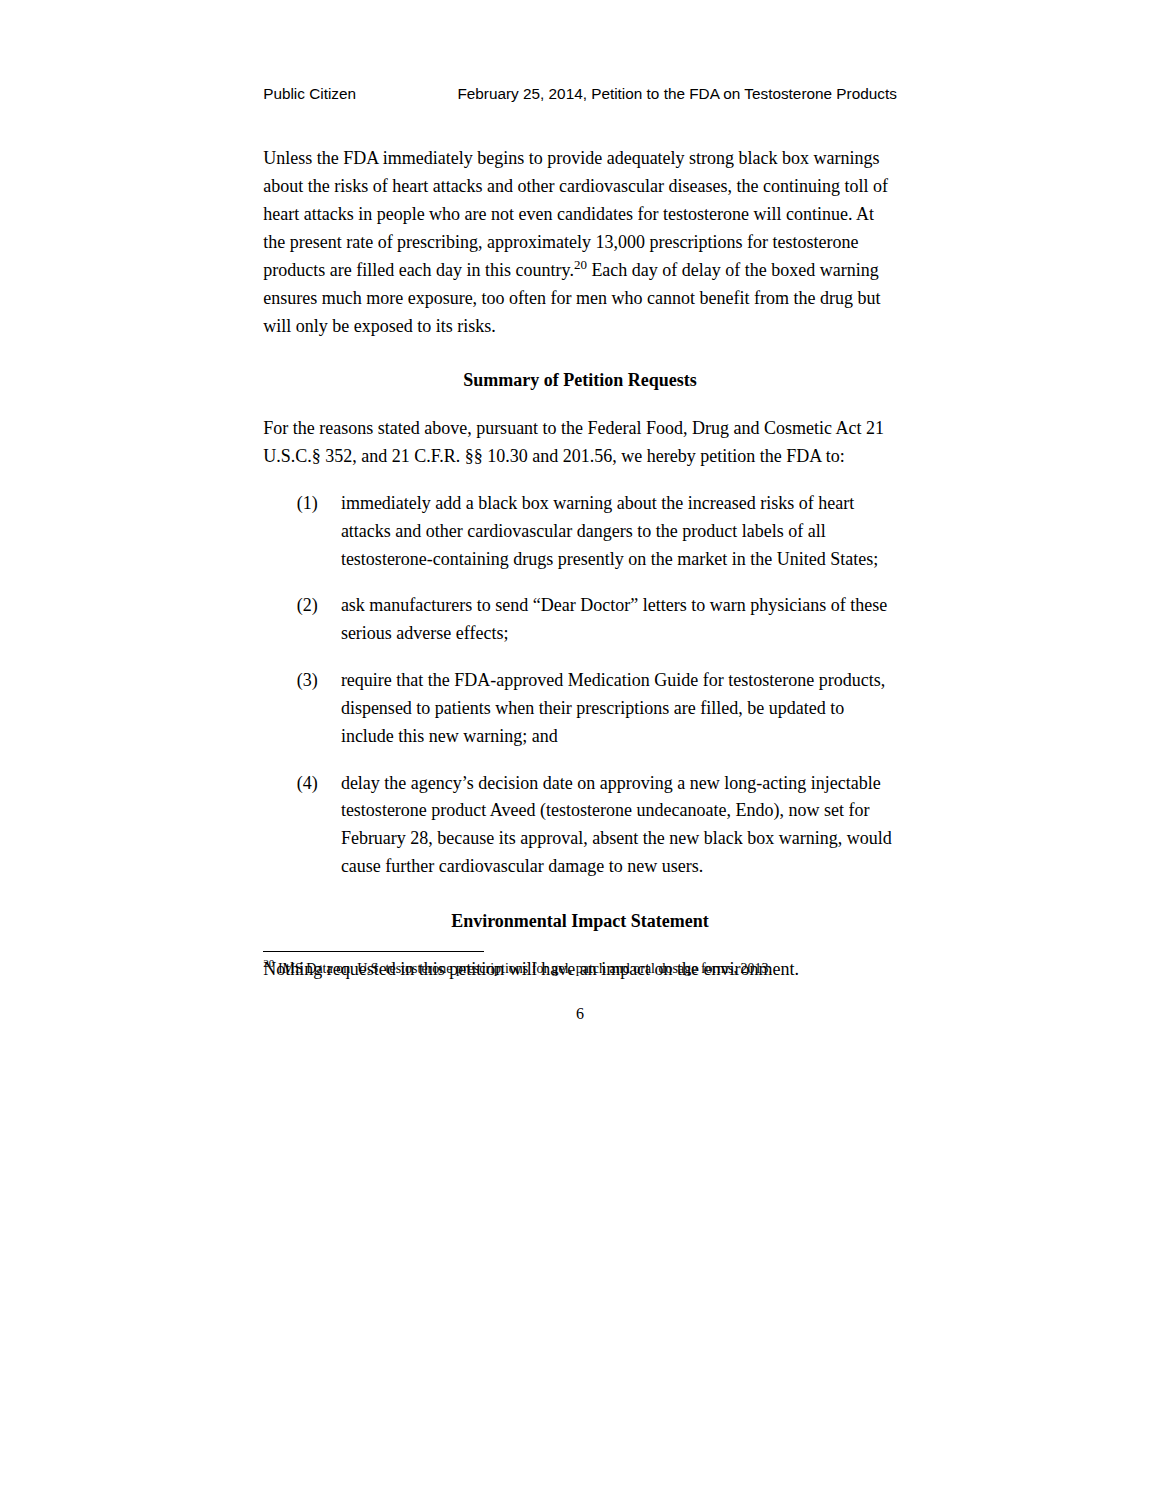Public Citizen February 25, 2014, Petition to the FDA on Testosterone Products
Unless the FDA immediately begins to provide adequately strong black box warnings about the risks of heart attacks and other cardiovascular diseases, the continuing toll of heart attacks in people who are not even candidates for testosterone will continue. At the present rate of prescribing, approximately 13,000 prescriptions for testosterone products are filled each day in this country.20 Each day of delay of the boxed warning ensures much more exposure, too often for men who cannot benefit from the drug but will only be exposed to its risks.
Summary of Petition Requests
For the reasons stated above, pursuant to the Federal Food, Drug and Cosmetic Act 21 U.S.C.§ 352, and 21 C.F.R. §§ 10.30 and 201.56, we hereby petition the FDA to:
immediately add a black box warning about the increased risks of heart attacks and other cardiovascular dangers to the product labels of all testosterone-containing drugs presently on the market in the United States;
ask manufacturers to send “Dear Doctor” letters to warn physicians of these serious adverse effects;
require that the FDA-approved Medication Guide for testosterone products, dispensed to patients when their prescriptions are filled, be updated to include this new warning; and
delay the agency’s decision date on approving a new long-acting injectable testosterone product Aveed (testosterone undecanoate, Endo), now set for February 28, because its approval, absent the new black box warning, would cause further cardiovascular damage to new users.
Environmental Impact Statement
Nothing requested in this petition will have an impact on the environment.
20 IMS Data on U.S. testosterone prescriptions for gel, patch and oral dosage forms, 2013.
6